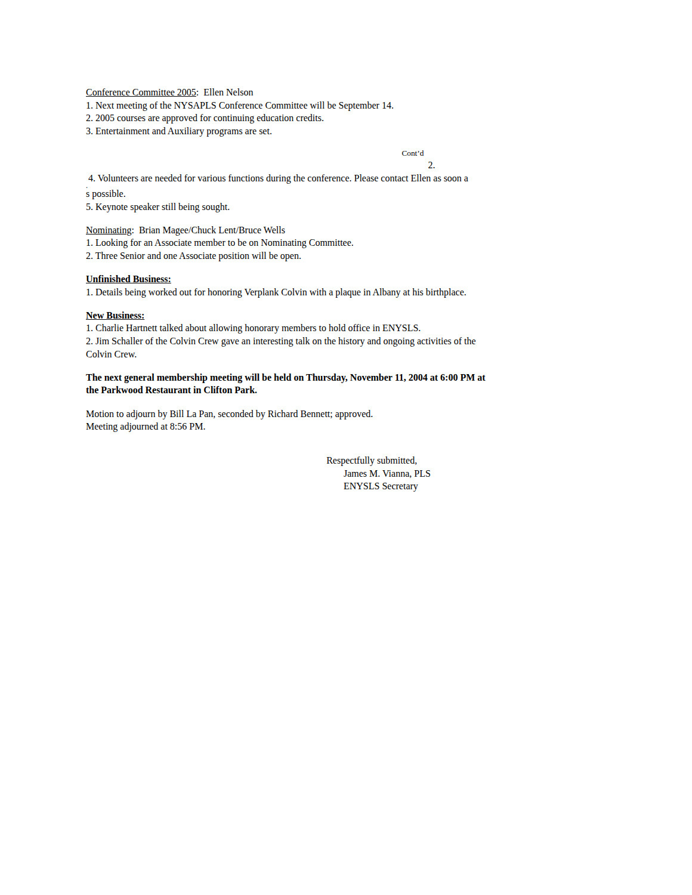Conference Committee 2005: Ellen Nelson
1. Next meeting of the NYSAPLS Conference Committee will be September 14.
2. 2005 courses are approved for continuing education credits.
3. Entertainment and Auxiliary programs are set.
Cont’d
2.
4. Volunteers are needed for various functions during the conference. Please contact Ellen as soon a
.
s possible.
5. Keynote speaker still being sought.
Nominating: Brian Magee/Chuck Lent/Bruce Wells
1. Looking for an Associate member to be on Nominating Committee.
2. Three Senior and one Associate position will be open.
Unfinished Business:
1. Details being worked out for honoring Verplank Colvin with a plaque in Albany at his birthplace.
New Business:
1. Charlie Hartnett talked about allowing honorary members to hold office in ENYSLS.
2. Jim Schaller of the Colvin Crew gave an interesting talk on the history and ongoing activities of the Colvin Crew.
The next general membership meeting will be held on Thursday, November 11, 2004 at 6:00 PM at the Parkwood Restaurant in Clifton Park.
Motion to adjourn by Bill La Pan, seconded by Richard Bennett; approved.
Meeting adjourned at 8:56 PM.
Respectfully submitted,
James M. Vianna, PLS
ENYSLS Secretary